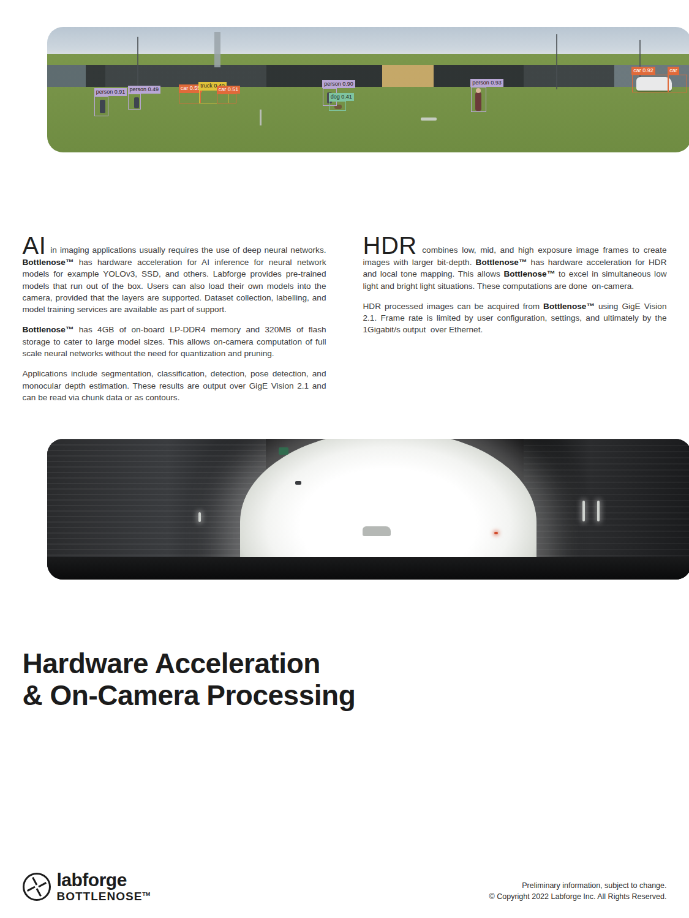person 0.91
person 0.49
car 0.55
truck 0.40
car 0.51
person 0.90
dog 0.41
person 0.93
car 0.92
car
AI in imaging applications usually requires the use of deep neural networks. Bottlenose™ has hardware acceleration for AI inference for neural network models for example YOLOv3, SSD, and others. Labforge provides pre-trained models that run out of the box. Users can also load their own models into the camera, provided that the layers are supported. Dataset collection, labelling, and model training services are available as part of support.
Bottlenose™ has 4GB of on-board LP-DDR4 memory and 320MB of flash storage to cater to large model sizes. This allows on-camera computation of full scale neural networks without the need for quantization and pruning.
Applications include segmentation, classification, detection, pose detection, and monocular depth estimation. These results are output over GigE Vision 2.1 and can be read via chunk data or as contours.
HDR combines low, mid, and high exposure image frames to create images with larger bit-depth. Bottlenose™ has hardware acceleration for HDR and local tone mapping. This allows Bottlenose™ to excel in simultaneous low light and bright light situations. These computations are done on-camera.
HDR processed images can be acquired from Bottlenose™ using GigE Vision 2.1. Frame rate is limited by user configuration, settings, and ultimately by the 1Gigabit/s output over Ethernet.
Hardware Acceleration
& On-Camera Processing
labforge
BOTTLENOSETM
Preliminary information, subject to change.
© Copyright 2022 Labforge Inc. All Rights Reserved.